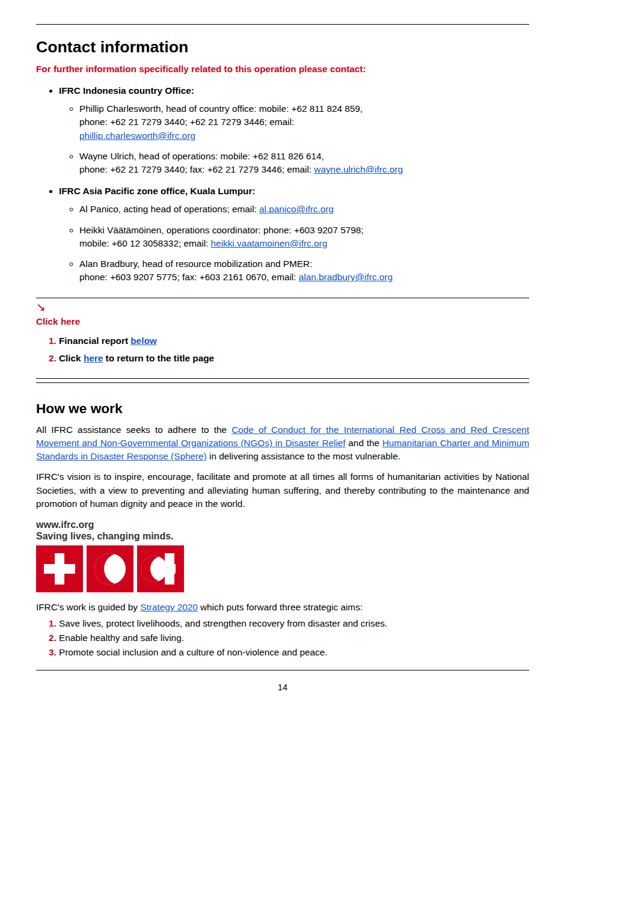Contact information
For further information specifically related to this operation please contact:
IFRC Indonesia country Office:
Phillip Charlesworth, head of country office: mobile: +62 811 824 859,
phone: +62 21 7279 3440; +62 21 7279 3446; email:
phillip.charlesworth@ifrc.org
Wayne Ulrich, head of operations: mobile: +62 811 826 614,
phone: +62 21 7279 3440; fax: +62 21 7279 3446; email: wayne.ulrich@ifrc.org
IFRC Asia Pacific zone office, Kuala Lumpur:
Al Panico, acting head of operations; email: al.panico@ifrc.org
Heikki Väätämöinen, operations coordinator: phone: +603 9207 5798;
mobile: +60 12 3058332; email: heikki.vaatamoinen@ifrc.org
Alan Bradbury, head of resource mobilization and PMER:
phone: +603 9207 5775; fax: +603 2161 0670, email: alan.bradbury@ifrc.org
↘
Click here
Financial report below
Click here to return to the title page
How we work
All IFRC assistance seeks to adhere to the Code of Conduct for the International Red Cross and Red Crescent Movement and Non-Governmental Organizations (NGOs) in Disaster Relief and the Humanitarian Charter and Minimum Standards in Disaster Response (Sphere) in delivering assistance to the most vulnerable.
IFRC's vision is to inspire, encourage, facilitate and promote at all times all forms of humanitarian activities by National Societies, with a view to preventing and alleviating human suffering, and thereby contributing to the maintenance and promotion of human dignity and peace in the world.
www.ifrc.org
Saving lives, changing minds.
IFRC's work is guided by Strategy 2020 which puts forward three strategic aims:
Save lives, protect livelihoods, and strengthen recovery from disaster and crises.
Enable healthy and safe living.
Promote social inclusion and a culture of non-violence and peace.
14